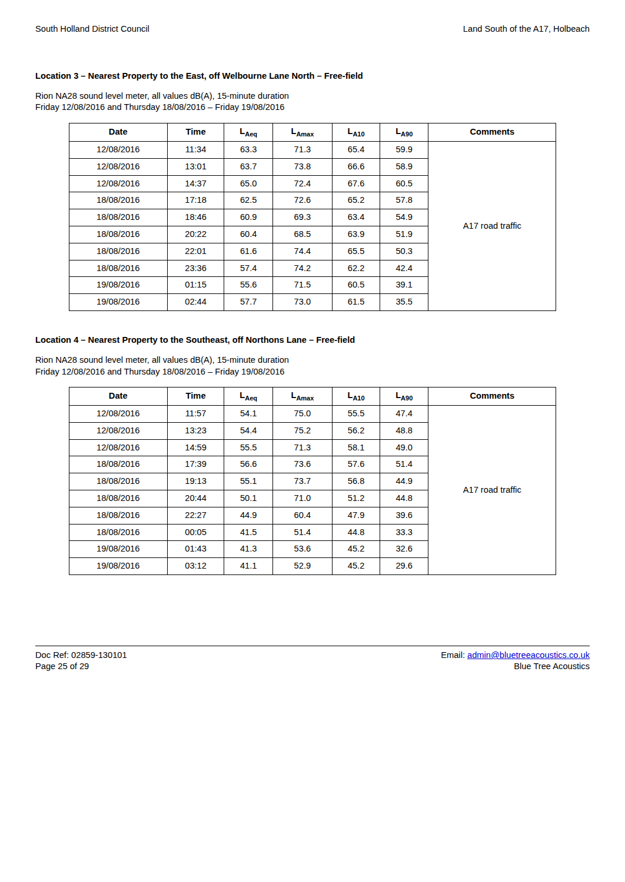South Holland District Council
Land South of the A17, Holbeach
Location 3 – Nearest Property to the East, off Welbourne Lane North – Free-field
Rion NA28 sound level meter, all values dB(A), 15-minute duration
Friday 12/08/2016 and Thursday 18/08/2016 – Friday 19/08/2016
| Date | Time | L Aeq | L Amax | L A10 | L A90 | Comments |
| --- | --- | --- | --- | --- | --- | --- |
| 12/08/2016 | 11:34 | 63.3 | 71.3 | 65.4 | 59.9 | A17 road traffic |
| 12/08/2016 | 13:01 | 63.7 | 73.8 | 66.6 | 58.9 |
| 12/08/2016 | 14:37 | 65.0 | 72.4 | 67.6 | 60.5 |
| 18/08/2016 | 17:18 | 62.5 | 72.6 | 65.2 | 57.8 |
| 18/08/2016 | 18:46 | 60.9 | 69.3 | 63.4 | 54.9 |
| 18/08/2016 | 20:22 | 60.4 | 68.5 | 63.9 | 51.9 |
| 18/08/2016 | 22:01 | 61.6 | 74.4 | 65.5 | 50.3 |
| 18/08/2016 | 23:36 | 57.4 | 74.2 | 62.2 | 42.4 |
| 19/08/2016 | 01:15 | 55.6 | 71.5 | 60.5 | 39.1 |
| 19/08/2016 | 02:44 | 57.7 | 73.0 | 61.5 | 35.5 |
Location 4 – Nearest Property to the Southeast, off Northons Lane – Free-field
Rion NA28 sound level meter, all values dB(A), 15-minute duration
Friday 12/08/2016 and Thursday 18/08/2016 – Friday 19/08/2016
| Date | Time | L Aeq | L Amax | L A10 | L A90 | Comments |
| --- | --- | --- | --- | --- | --- | --- |
| 12/08/2016 | 11:57 | 54.1 | 75.0 | 55.5 | 47.4 | A17 road traffic |
| 12/08/2016 | 13:23 | 54.4 | 75.2 | 56.2 | 48.8 |
| 12/08/2016 | 14:59 | 55.5 | 71.3 | 58.1 | 49.0 |
| 18/08/2016 | 17:39 | 56.6 | 73.6 | 57.6 | 51.4 |
| 18/08/2016 | 19:13 | 55.1 | 73.7 | 56.8 | 44.9 |
| 18/08/2016 | 20:44 | 50.1 | 71.0 | 51.2 | 44.8 |
| 18/08/2016 | 22:27 | 44.9 | 60.4 | 47.9 | 39.6 |
| 18/08/2016 | 00:05 | 41.5 | 51.4 | 44.8 | 33.3 |
| 19/08/2016 | 01:43 | 41.3 | 53.6 | 45.2 | 32.6 |
| 19/08/2016 | 03:12 | 41.1 | 52.9 | 45.2 | 29.6 |
Doc Ref: 02859-130101
Page 25 of 29
Email: admin@bluetreeacoustics.co.uk
Blue Tree Acoustics